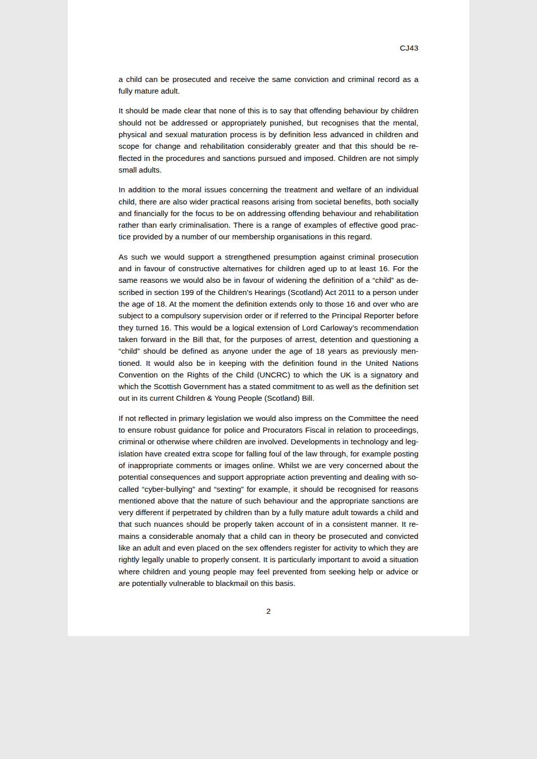CJ43
a child can be prosecuted and receive the same conviction and criminal record as a fully mature adult.
It should be made clear that none of this is to say that offending behaviour by children should not be addressed or appropriately punished, but recognises that the mental, physical and sexual maturation process is by definition less advanced in children and scope for change and rehabilitation considerably greater and that this should be reflected in the procedures and sanctions pursued and imposed. Children are not simply small adults.
In addition to the moral issues concerning the treatment and welfare of an individual child, there are also wider practical reasons arising from societal benefits, both socially and financially for the focus to be on addressing offending behaviour and rehabilitation rather than early criminalisation. There is a range of examples of effective good practice provided by a number of our membership organisations in this regard.
As such we would support a strengthened presumption against criminal prosecution and in favour of constructive alternatives for children aged up to at least 16. For the same reasons we would also be in favour of widening the definition of a “child” as described in section 199 of the Children’s Hearings (Scotland) Act 2011 to a person under the age of 18. At the moment the definition extends only to those 16 and over who are subject to a compulsory supervision order or if referred to the Principal Reporter before they turned 16. This would be a logical extension of Lord Carloway’s recommendation taken forward in the Bill that, for the purposes of arrest, detention and questioning a “child” should be defined as anyone under the age of 18 years as previously mentioned. It would also be in keeping with the definition found in the United Nations Convention on the Rights of the Child (UNCRC) to which the UK is a signatory and which the Scottish Government has a stated commitment to as well as the definition set out in its current Children & Young People (Scotland) Bill.
If not reflected in primary legislation we would also impress on the Committee the need to ensure robust guidance for police and Procurators Fiscal in relation to proceedings, criminal or otherwise where children are involved. Developments in technology and legislation have created extra scope for falling foul of the law through, for example posting of inappropriate comments or images online. Whilst we are very concerned about the potential consequences and support appropriate action preventing and dealing with so-called “cyber-bullying” and “sexting” for example, it should be recognised for reasons mentioned above that the nature of such behaviour and the appropriate sanctions are very different if perpetrated by children than by a fully mature adult towards a child and that such nuances should be properly taken account of in a consistent manner. It remains a considerable anomaly that a child can in theory be prosecuted and convicted like an adult and even placed on the sex offenders register for activity to which they are rightly legally unable to properly consent. It is particularly important to avoid a situation where children and young people may feel prevented from seeking help or advice or are potentially vulnerable to blackmail on this basis.
2